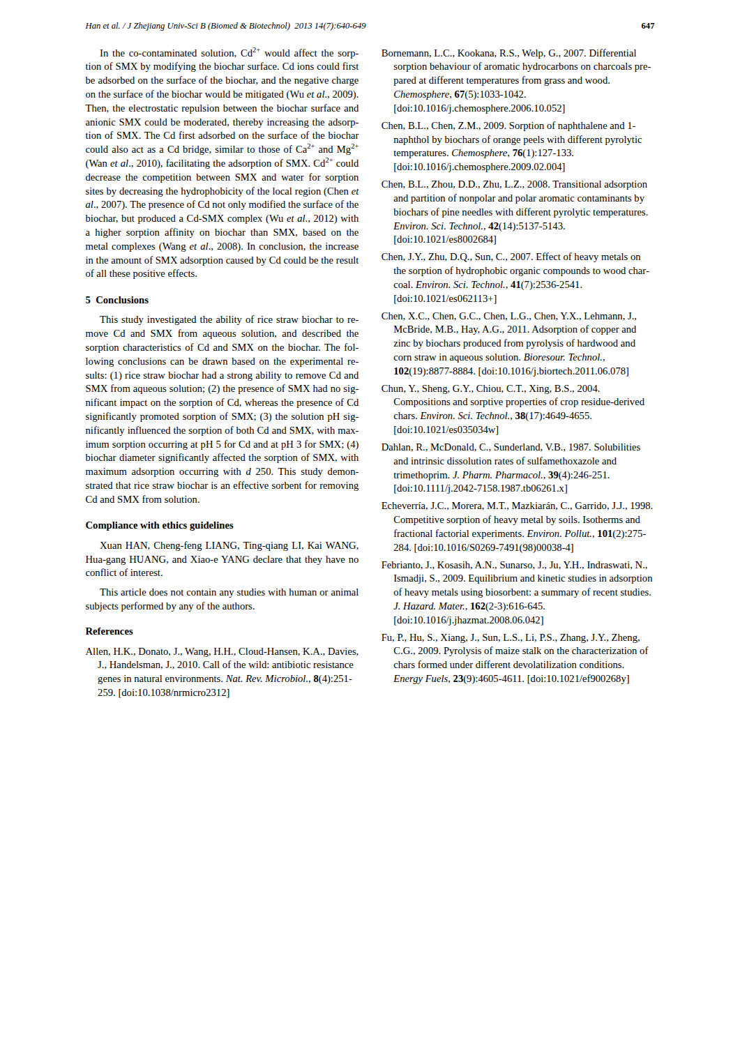Han et al. / J Zhejiang Univ-Sci B (Biomed & Biotechnol) 2013 14(7):640-649 647
In the co-contaminated solution, Cd2+ would affect the sorption of SMX by modifying the biochar surface. Cd ions could first be adsorbed on the surface of the biochar, and the negative charge on the surface of the biochar would be mitigated (Wu et al., 2009). Then, the electrostatic repulsion between the biochar surface and anionic SMX could be moderated, thereby increasing the adsorption of SMX. The Cd first adsorbed on the surface of the biochar could also act as a Cd bridge, similar to those of Ca2+ and Mg2+ (Wan et al., 2010), facilitating the adsorption of SMX. Cd2+ could decrease the competition between SMX and water for sorption sites by decreasing the hydrophobicity of the local region (Chen et al., 2007). The presence of Cd not only modified the surface of the biochar, but produced a Cd-SMX complex (Wu et al., 2012) with a higher sorption affinity on biochar than SMX, based on the metal complexes (Wang et al., 2008). In conclusion, the increase in the amount of SMX adsorption caused by Cd could be the result of all these positive effects.
5 Conclusions
This study investigated the ability of rice straw biochar to remove Cd and SMX from aqueous solution, and described the sorption characteristics of Cd and SMX on the biochar. The following conclusions can be drawn based on the experimental results: (1) rice straw biochar had a strong ability to remove Cd and SMX from aqueous solution; (2) the presence of SMX had no significant impact on the sorption of Cd, whereas the presence of Cd significantly promoted sorption of SMX; (3) the solution pH significantly influenced the sorption of both Cd and SMX, with maximum sorption occurring at pH 5 for Cd and at pH 3 for SMX; (4) biochar diameter significantly affected the sorption of SMX, with maximum adsorption occurring with d 250. This study demonstrated that rice straw biochar is an effective sorbent for removing Cd and SMX from solution.
Compliance with ethics guidelines
Xuan HAN, Cheng-feng LIANG, Ting-qiang LI, Kai WANG, Hua-gang HUANG, and Xiao-e YANG declare that they have no conflict of interest.
This article does not contain any studies with human or animal subjects performed by any of the authors.
References
Allen, H.K., Donato, J., Wang, H.H., Cloud-Hansen, K.A., Davies, J., Handelsman, J., 2010. Call of the wild: antibiotic resistance genes in natural environments. Nat. Rev. Microbiol., 8(4):251-259. [doi:10.1038/nrmicro2312]
Bornemann, L.C., Kookana, R.S., Welp, G., 2007. Differential sorption behaviour of aromatic hydrocarbons on charcoals prepared at different temperatures from grass and wood. Chemosphere, 67(5):1033-1042. [doi:10.1016/j.chemosphere.2006.10.052]
Chen, B.L., Chen, Z.M., 2009. Sorption of naphthalene and 1-naphthol by biochars of orange peels with different pyrolytic temperatures. Chemosphere, 76(1):127-133. [doi:10.1016/j.chemosphere.2009.02.004]
Chen, B.L., Zhou, D.D., Zhu, L.Z., 2008. Transitional adsorption and partition of nonpolar and polar aromatic contaminants by biochars of pine needles with different pyrolytic temperatures. Environ. Sci. Technol., 42(14):5137-5143. [doi:10.1021/es8002684]
Chen, J.Y., Zhu, D.Q., Sun, C., 2007. Effect of heavy metals on the sorption of hydrophobic organic compounds to wood charcoal. Environ. Sci. Technol., 41(7):2536-2541. [doi:10.1021/es062113+]
Chen, X.C., Chen, G.C., Chen, L.G., Chen, Y.X., Lehmann, J., McBride, M.B., Hay, A.G., 2011. Adsorption of copper and zinc by biochars produced from pyrolysis of hardwood and corn straw in aqueous solution. Bioresour. Technol., 102(19):8877-8884. [doi:10.1016/j.biortech.2011.06.078]
Chun, Y., Sheng, G.Y., Chiou, C.T., Xing, B.S., 2004. Compositions and sorptive properties of crop residue-derived chars. Environ. Sci. Technol., 38(17):4649-4655. [doi:10.1021/es035034w]
Dahlan, R., McDonald, C., Sunderland, V.B., 1987. Solubilities and intrinsic dissolution rates of sulfamethoxazole and trimethoprim. J. Pharm. Pharmacol., 39(4):246-251. [doi:10.1111/j.2042-7158.1987.tb06261.x]
Echeverría, J.C., Morera, M.T., Mazkiarán, C., Garrido, J.J., 1998. Competitive sorption of heavy metal by soils. Isotherms and fractional factorial experiments. Environ. Pollut., 101(2):275-284. [doi:10.1016/S0269-7491(98)00038-4]
Febrianto, J., Kosasih, A.N., Sunarso, J., Ju, Y.H., Indraswati, N., Ismadji, S., 2009. Equilibrium and kinetic studies in adsorption of heavy metals using biosorbent: a summary of recent studies. J. Hazard. Mater., 162(2-3):616-645. [doi:10.1016/j.jhazmat.2008.06.042]
Fu, P., Hu, S., Xiang, J., Sun, L.S., Li, P.S., Zhang, J.Y., Zheng, C.G., 2009. Pyrolysis of maize stalk on the characterization of chars formed under different devolatilization conditions. Energy Fuels, 23(9):4605-4611. [doi:10.1021/ef900268y]